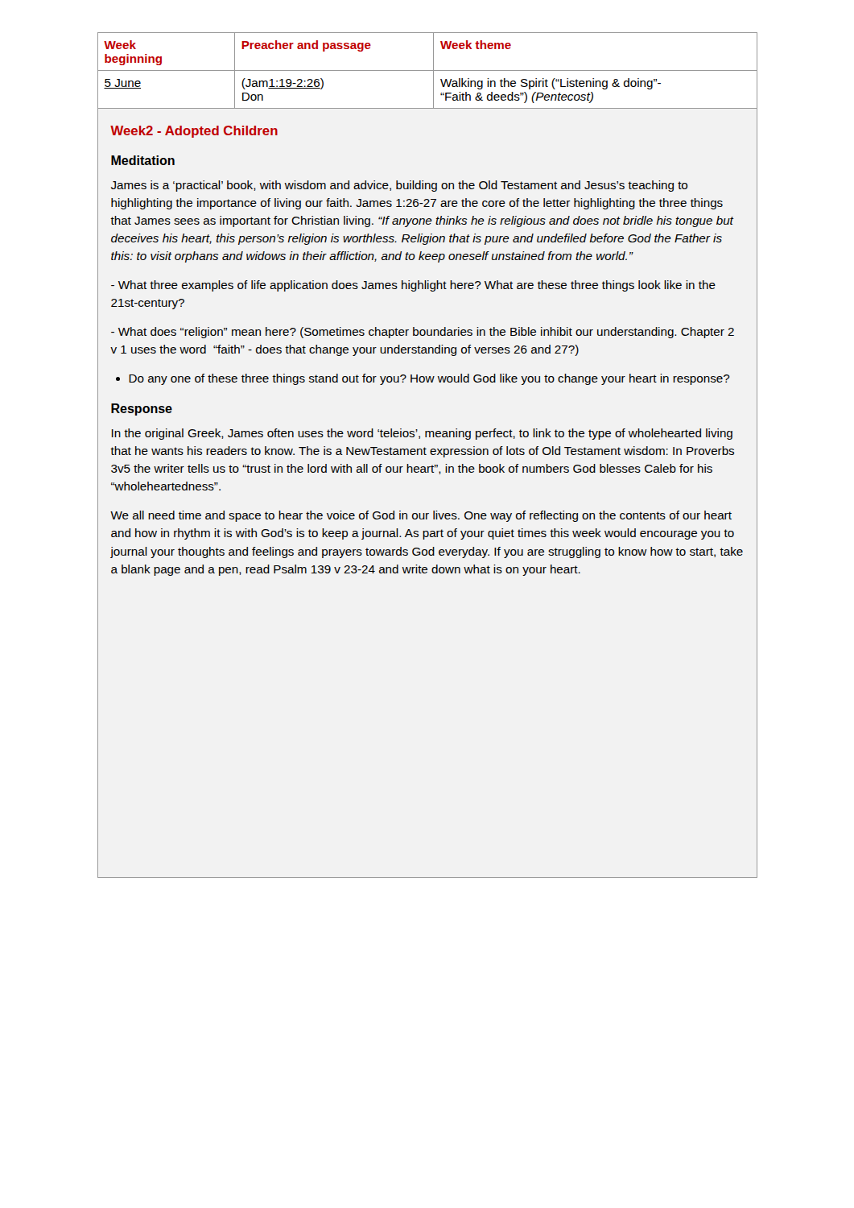| Week beginning | Preacher and passage | Week theme |
| --- | --- | --- |
| 5 June | (Jam 1:19-2:26 ) Don | Walking in the Spirit (“Listening & doing”- “Faith & deeds”) (Pentecost) |
Week2 - Adopted Children
Meditation
James is a ‘practical’ book, with wisdom and advice, building on the Old Testament and Jesus’s teaching to highlighting the importance of living our faith. James 1:26-27 are the core of the letter highlighting the three things that James sees as important for Christian living. “If anyone thinks he is religious and does not bridle his tongue but deceives his heart, this person’s religion is worthless. Religion that is pure and undefiled before God the Father is this: to visit orphans and widows in their affliction, and to keep oneself unstained from the world.”
- What three examples of life application does James highlight here? What are these three things look like in the 21st-century?
- What does “religion” mean here? (Sometimes chapter boundaries in the Bible inhibit our understanding. Chapter 2 v 1 uses the word “faith” - does that change your understanding of verses 26 and 27?)
Do any one of these three things stand out for you? How would God like you to change your heart in response?
Response
In the original Greek, James often uses the word ‘teleios’, meaning perfect, to link to the type of wholehearted living that he wants his readers to know. The is a NewTestament expression of lots of Old Testament wisdom: In Proverbs 3v5 the writer tells us to “trust in the lord with all of our heart”, in the book of numbers God blesses Caleb for his “wholeheartedness”.
We all need time and space to hear the voice of God in our lives. One way of reflecting on the contents of our heart and how in rhythm it is with God’s is to keep a journal. As part of your quiet times this week would encourage you to journal your thoughts and feelings and prayers towards God everyday. If you are struggling to know how to start, take a blank page and a pen, read Psalm 139 v 23-24 and write down what is on your heart.